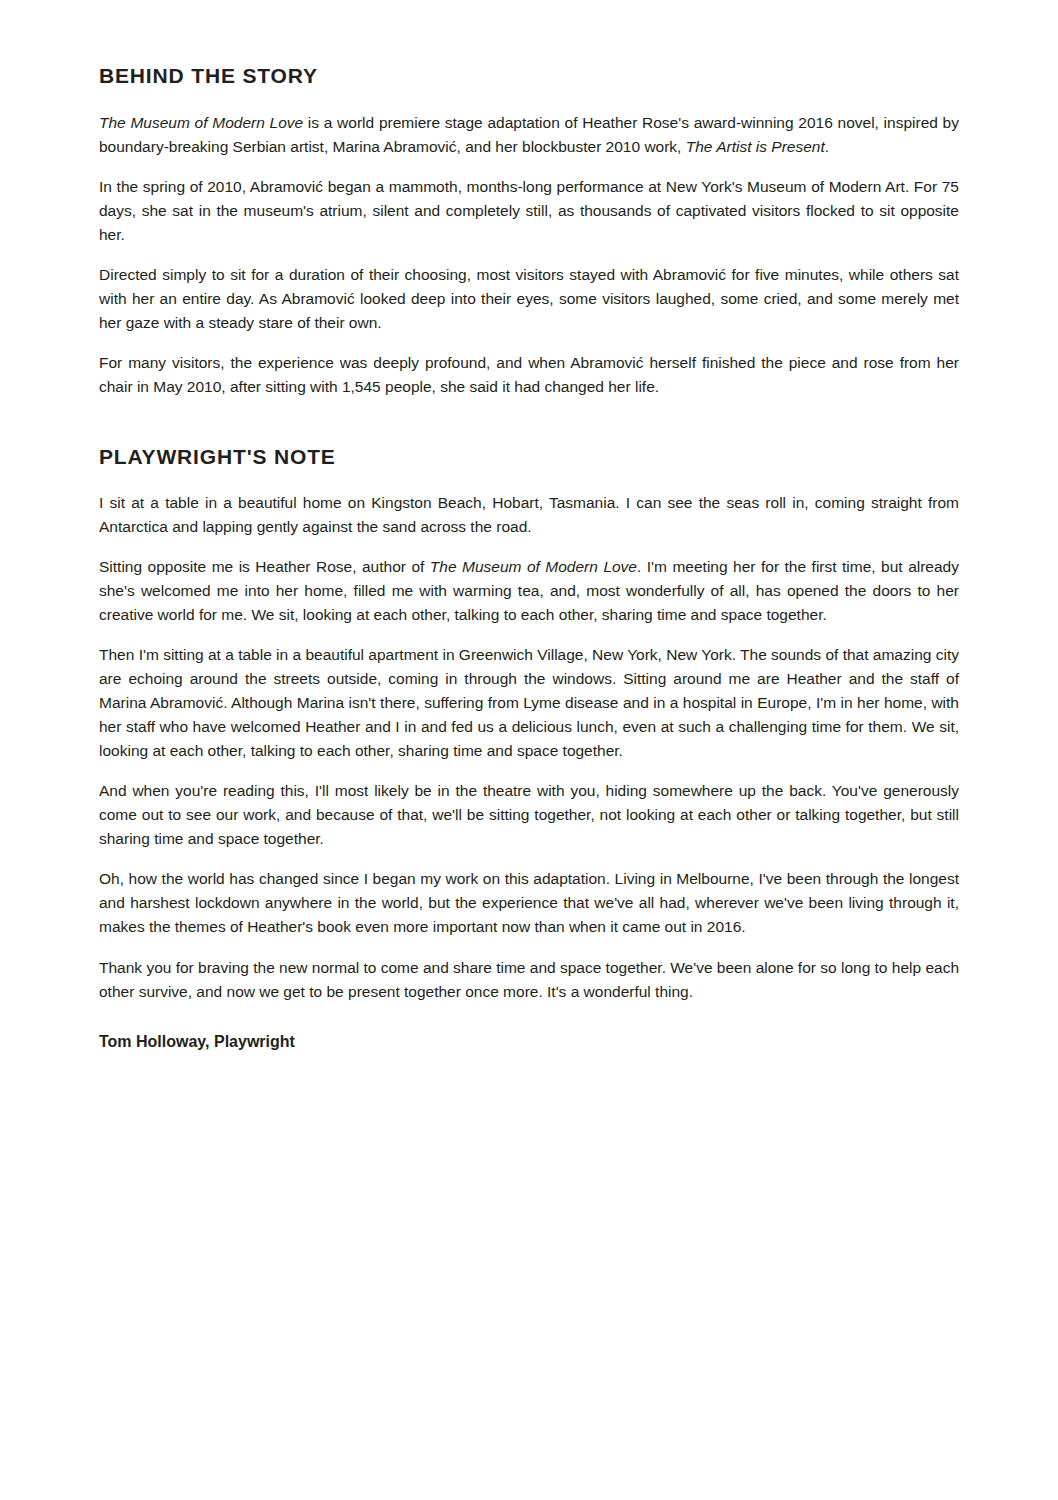Behind the Story
The Museum of Modern Love is a world premiere stage adaptation of Heather Rose's award-winning 2016 novel, inspired by boundary-breaking Serbian artist, Marina Abramović, and her blockbuster 2010 work, The Artist is Present.
In the spring of 2010, Abramović began a mammoth, months-long performance at New York's Museum of Modern Art. For 75 days, she sat in the museum's atrium, silent and completely still, as thousands of captivated visitors flocked to sit opposite her.
Directed simply to sit for a duration of their choosing, most visitors stayed with Abramović for five minutes, while others sat with her an entire day. As Abramović looked deep into their eyes, some visitors laughed, some cried, and some merely met her gaze with a steady stare of their own.
For many visitors, the experience was deeply profound, and when Abramović herself finished the piece and rose from her chair in May 2010, after sitting with 1,545 people, she said it had changed her life.
Playwright's Note
I sit at a table in a beautiful home on Kingston Beach, Hobart, Tasmania. I can see the seas roll in, coming straight from Antarctica and lapping gently against the sand across the road.
Sitting opposite me is Heather Rose, author of The Museum of Modern Love. I'm meeting her for the first time, but already she's welcomed me into her home, filled me with warming tea, and, most wonderfully of all, has opened the doors to her creative world for me. We sit, looking at each other, talking to each other, sharing time and space together.
Then I'm sitting at a table in a beautiful apartment in Greenwich Village, New York, New York. The sounds of that amazing city are echoing around the streets outside, coming in through the windows. Sitting around me are Heather and the staff of Marina Abramović. Although Marina isn't there, suffering from Lyme disease and in a hospital in Europe, I'm in her home, with her staff who have welcomed Heather and I in and fed us a delicious lunch, even at such a challenging time for them. We sit, looking at each other, talking to each other, sharing time and space together.
And when you're reading this, I'll most likely be in the theatre with you, hiding somewhere up the back. You've generously come out to see our work, and because of that, we'll be sitting together, not looking at each other or talking together, but still sharing time and space together.
Oh, how the world has changed since I began my work on this adaptation. Living in Melbourne, I've been through the longest and harshest lockdown anywhere in the world, but the experience that we've all had, wherever we've been living through it, makes the themes of Heather's book even more important now than when it came out in 2016.
Thank you for braving the new normal to come and share time and space together. We've been alone for so long to help each other survive, and now we get to be present together once more. It's a wonderful thing.
Tom Holloway, Playwright